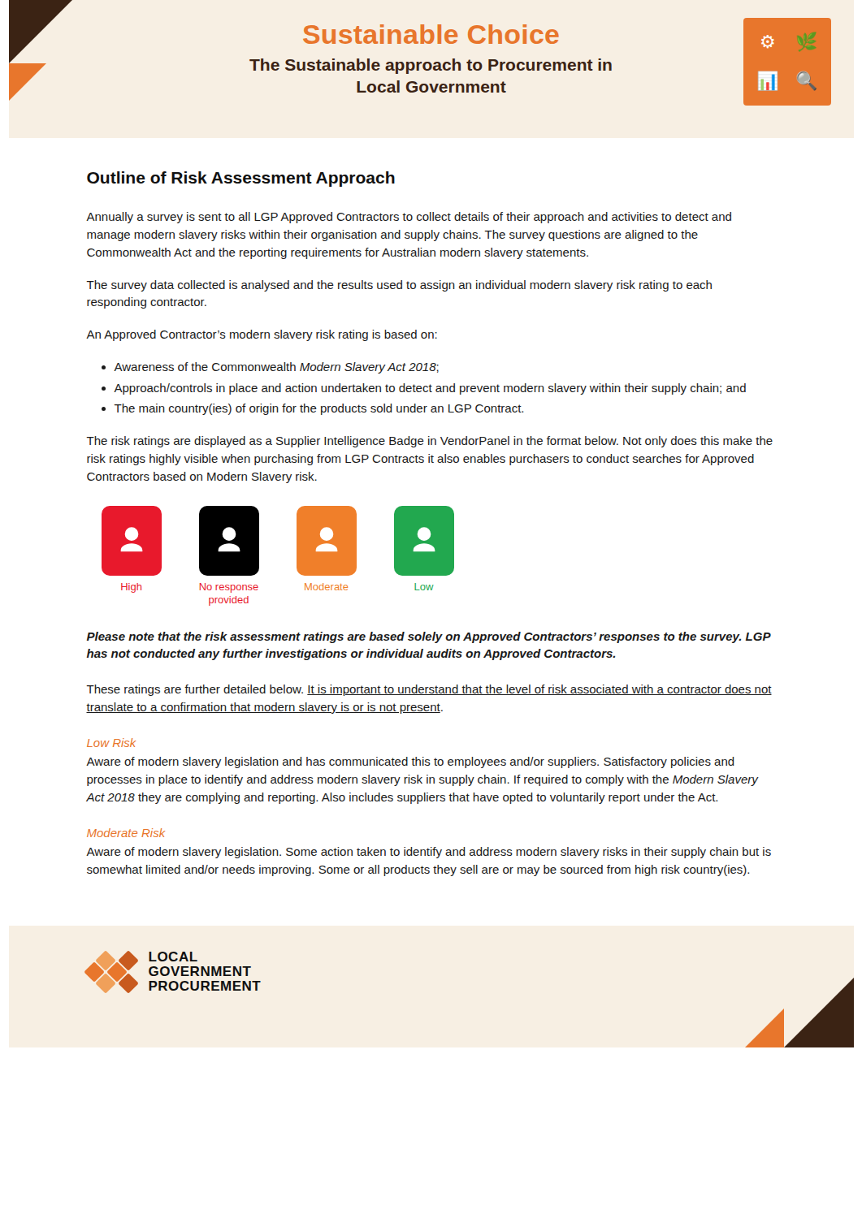Sustainable Choice
The Sustainable approach to Procurement in
Local Government
⚙ 🌿 📊 🔍
Outline of Risk Assessment Approach
Annually a survey is sent to all LGP Approved Contractors to collect details of their approach and activities to detect and manage modern slavery risks within their organisation and supply chains. The survey questions are aligned to the Commonwealth Act and the reporting requirements for Australian modern slavery statements.
The survey data collected is analysed and the results used to assign an individual modern slavery risk rating to each responding contractor.
An Approved Contractor’s modern slavery risk rating is based on:
Awareness of the Commonwealth Modern Slavery Act 2018;
Approach/controls in place and action undertaken to detect and prevent modern slavery within their supply chain; and
The main country(ies) of origin for the products sold under an LGP Contract.
The risk ratings are displayed as a Supplier Intelligence Badge in VendorPanel in the format below. Not only does this make the risk ratings highly visible when purchasing from LGP Contracts it also enables purchasers to conduct searches for Approved Contractors based on Modern Slavery risk.
High
No response
provided
Moderate
Low
Please note that the risk assessment ratings are based solely on Approved Contractors’ responses to the survey. LGP has not conducted any further investigations or individual audits on Approved Contractors.
These ratings are further detailed below. It is important to understand that the level of risk associated with a contractor does not translate to a confirmation that modern slavery is or is not present.
Low Risk
Aware of modern slavery legislation and has communicated this to employees and/or suppliers. Satisfactory policies and processes in place to identify and address modern slavery risk in supply chain. If required to comply with the Modern Slavery Act 2018 they are complying and reporting. Also includes suppliers that have opted to voluntarily report under the Act.
Moderate Risk
Aware of modern slavery legislation. Some action taken to identify and address modern slavery risks in their supply chain but is somewhat limited and/or needs improving. Some or all products they sell are or may be sourced from high risk country(ies).
LOCAL GOVERNMENT PROCUREMENT